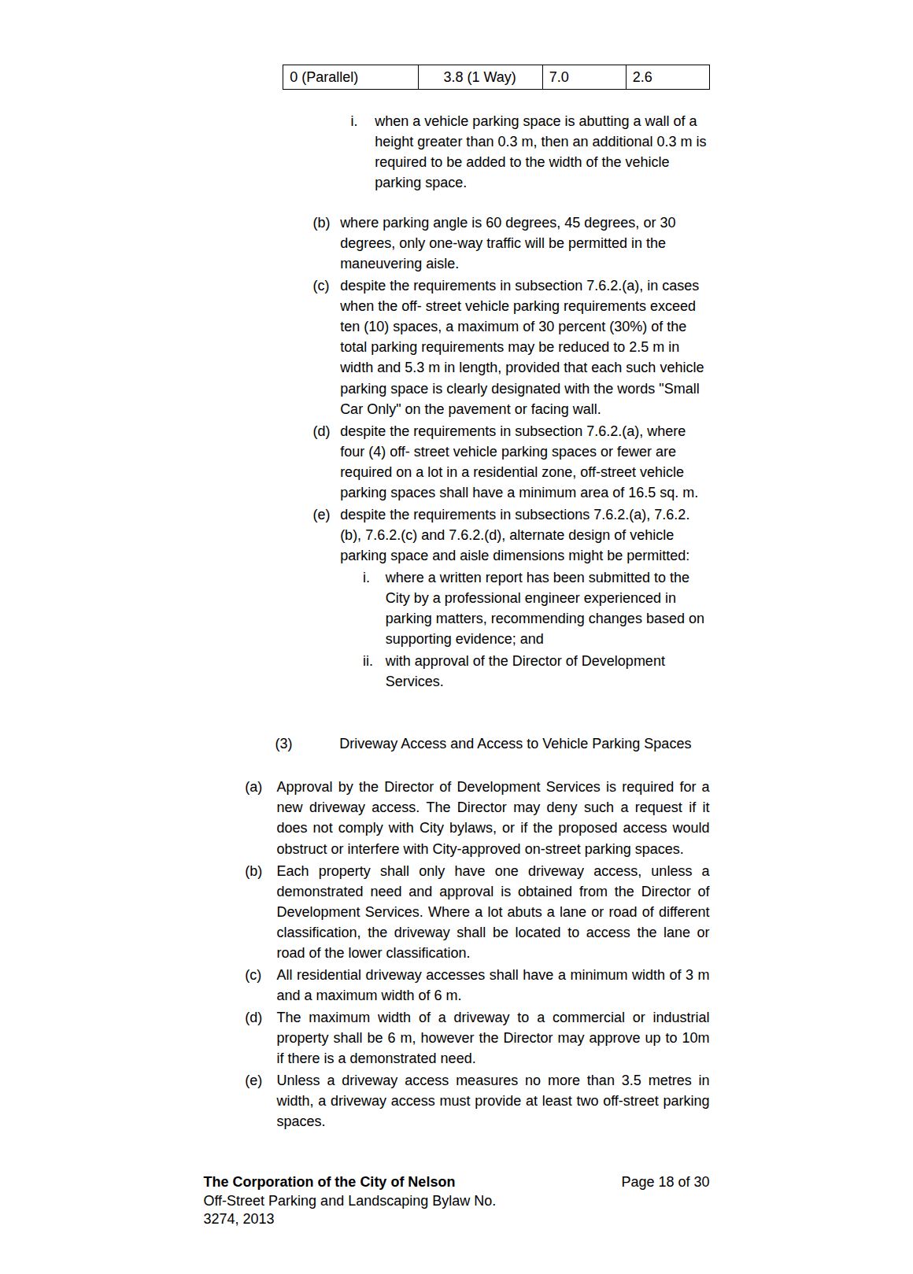| 0 (Parallel) | 3.8 (1 Way) | 7.0 | 2.6 |
i. when a vehicle parking space is abutting a wall of a height greater than 0.3 m, then an additional 0.3 m is required to be added to the width of the vehicle parking space.
(b) where parking angle is 60 degrees, 45 degrees, or 30 degrees, only one-way traffic will be permitted in the maneuvering aisle.
(c) despite the requirements in subsection 7.6.2.(a), in cases when the off- street vehicle parking requirements exceed ten (10) spaces, a maximum of 30 percent (30%) of the total parking requirements may be reduced to 2.5 m in width and 5.3 m in length, provided that each such vehicle parking space is clearly designated with the words "Small Car Only" on the pavement or facing wall.
(d) despite the requirements in subsection 7.6.2.(a), where four (4) off- street vehicle parking spaces or fewer are required on a lot in a residential zone, off-street vehicle parking spaces shall have a minimum area of 16.5 sq. m.
(e) despite the requirements in subsections 7.6.2.(a), 7.6.2.(b), 7.6.2.(c) and 7.6.2.(d), alternate design of vehicle parking space and aisle dimensions might be permitted:
i. where a written report has been submitted to the City by a professional engineer experienced in parking matters, recommending changes based on supporting evidence; and
ii. with approval of the Director of Development Services.
(3) Driveway Access and Access to Vehicle Parking Spaces
(a) Approval by the Director of Development Services is required for a new driveway access. The Director may deny such a request if it does not comply with City bylaws, or if the proposed access would obstruct or interfere with City-approved on-street parking spaces.
(b) Each property shall only have one driveway access, unless a demonstrated need and approval is obtained from the Director of Development Services. Where a lot abuts a lane or road of different classification, the driveway shall be located to access the lane or road of the lower classification.
(c) All residential driveway accesses shall have a minimum width of 3 m and a maximum width of 6 m.
(d) The maximum width of a driveway to a commercial or industrial property shall be 6 m, however the Director may approve up to 10m if there is a demonstrated need.
(e) Unless a driveway access measures no more than 3.5 metres in width, a driveway access must provide at least two off-street parking spaces.
The Corporation of the City of Nelson
Off-Street Parking and Landscaping Bylaw No. 3274, 2013
Page 18 of 30